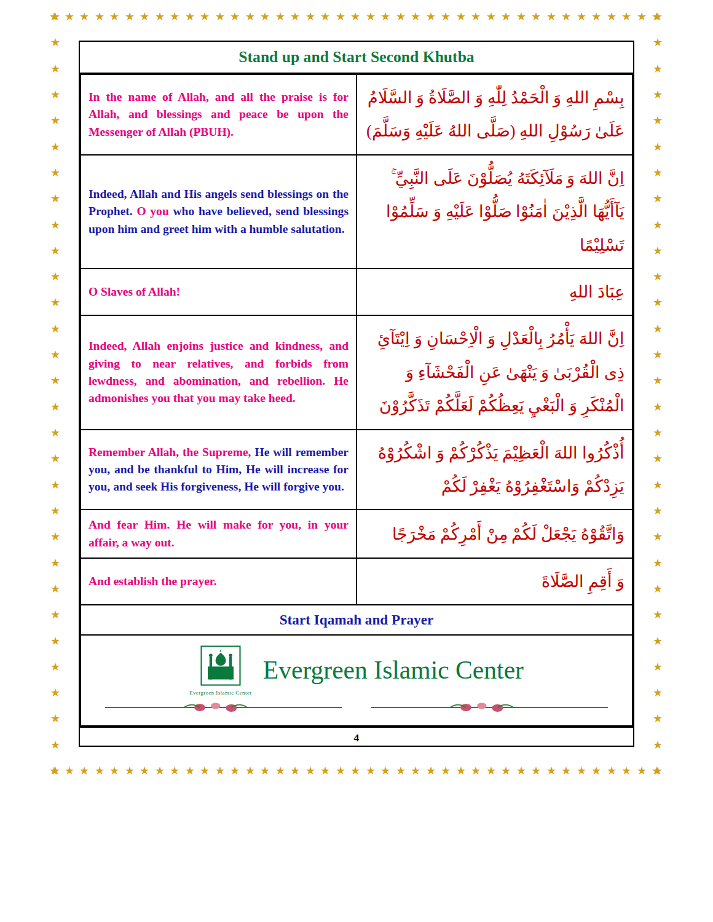★ ★ ★ ★ ★ ★ ★ ★ ★ ★ ★ ★ ★ ★ ★ ★ ★ ★ ★ ★ ★ ★ ★ ★ ★ ★ ★ ★ ★ ★ ★ ★ ★ ★ ★ ★ ★ ★ ★ ★ ★ ★ ★ ★ ★ ★ ★ ★ ★ ★ ★ ★ ★ ★ ★ ★ ★ ★ ★ ★
★ ★ ★ ★ ★ ★ ★ ★ ★ ★ ★ ★ ★ ★ ★ ★ ★ ★ ★ ★ ★ ★ ★ ★ ★ ★ ★ ★ ★ ★ ★ ★ ★ ★ ★ ★ ★ ★ ★ ★ ★ ★ ★ ★ ★ ★ ★ ★ ★ ★ ★ ★ ★ ★ ★ ★ ★ ★ ★ ★
★★★★★★★★★★★★★★★★★★★★★★★★★★★★★★
★★★★★★★★★★★★★★★★★★★★★★★★★★★★★★
Stand up and Start Second Khutba
| In the name of Allah, and all the praise is for Allah, and blessings and peace be upon the Messenger of Allah (PBUH). | بِسْمِ اللهِ وَ الْحَمْدُ لِلّٰهِ وَ الصَّلَاةُ وَ السَّلَامُ عَلَىٰ رَسُوْلِ اللهِ (صَلَّى اللهُ عَلَيْهِ وَسَلَّمَ) |
| Indeed, Allah and His angels send blessings on the Prophet. O you who have believed, send blessings upon him and greet him with a humble salutation. | اِنَّ اللهَ وَ مَلَآئِكَتَهُ يُصَلُّوْنَ عَلَى النَّبِيِّ ۚ يَآأَيُّهَا الَّذِيْنَ اٰمَنُوْا صَلُّوْا عَلَيْهِ وَ سَلِّمُوْا تَسْلِيْمًا |
| O Slaves of Allah! | عِبَادَ اللهِ |
| Indeed, Allah enjoins justice and kindness, and giving to near relatives, and forbids from lewdness, and abomination, and rebellion. He admonishes you that you may take heed. | اِنَّ اللهَ يَأْمُرُ بِالْعَدْلِ وَ الْاِحْسَانِ وَ اِيْتَآئِ ذِى الْقُرْبَىٰ وَ يَنْهَىٰ عَنِ الْفَحْشَآءِ وَ الْمُنْكَرِ وَ الْبَغْيِ يَعِظُكُمْ لَعَلَّكُمْ تَذَكَّرُوْنَ |
| Remember Allah, the Supreme, He will remember you, and be thankful to Him, He will increase for you, and seek His forgiveness, He will forgive you. | أُذْكُرُوا اللهَ الْعَظِيْمَ يَذْكُرْكُمْ وَ اشْكُرُوْهُ يَزِدْكُمْ وَاسْتَغْفِرُوْهُ يَغْفِرْ لَكُمْ |
| And fear Him. He will make for you, in your affair, a way out. | وَاتَّقُوْهُ يَجْعَلْ لَكُمْ مِنْ أَمْرِكُمْ مَخْرَجًا |
| And establish the prayer. | وَ أَقِمِ الصَّلَاةَ |
| Start Iqamah and Prayer |
| Evergreen Islamic Center Evergreen Islamic Center |
4